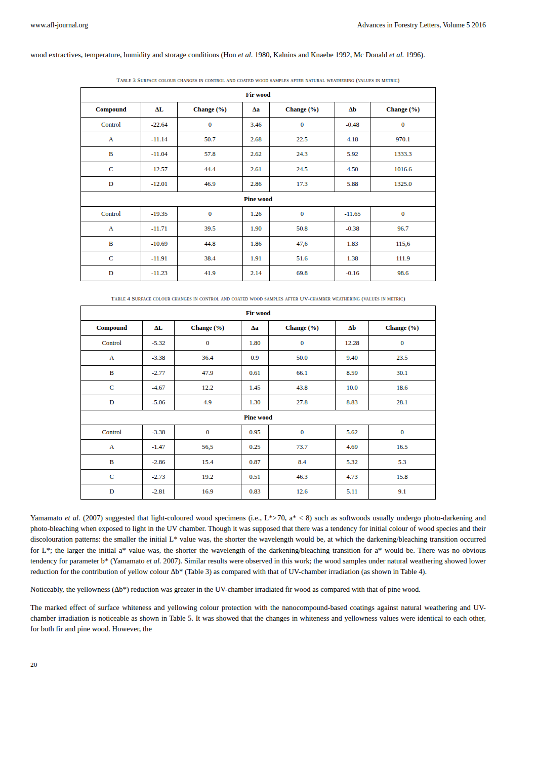www.afl-journal.org
Advances in Forestry Letters, Volume 5 2016
wood extractives, temperature, humidity and storage conditions (Hon et al. 1980, Kalnins and Knaebe 1992, Mc Donald et al. 1996).
Table 3 Surface colour changes in control and coated wood samples after natural weathering (values in metric)
| Fir wood |
| Compound | ΔL | Change (%) | Δa | Change (%) | Δb | Change (%) |
| Control | -22.64 | 0 | 3.46 | 0 | -0.48 | 0 |
| A | -11.14 | 50.7 | 2.68 | 22.5 | 4.18 | 970.1 |
| B | -11.04 | 57.8 | 2.62 | 24.3 | 5.92 | 1333.3 |
| C | -12.57 | 44.4 | 2.61 | 24.5 | 4.50 | 1016.6 |
| D | -12.01 | 46.9 | 2.86 | 17.3 | 5.88 | 1325.0 |
| Pine wood |
| Control | -19.35 | 0 | 1.26 | 0 | -11.65 | 0 |
| A | -11.71 | 39.5 | 1.90 | 50.8 | -0.38 | 96.7 |
| B | -10.69 | 44.8 | 1.86 | 47,6 | 1.83 | 115,6 |
| C | -11.91 | 38.4 | 1.91 | 51.6 | 1.38 | 111.9 |
| D | -11.23 | 41.9 | 2.14 | 69.8 | -0.16 | 98.6 |
Table 4 Surface colour changes in control and coated wood samples after UV-chamber weathering (values in metric)
| Fir wood |
| Compound | ΔL | Change (%) | Δa | Change (%) | Δb | Change (%) |
| Control | -5.32 | 0 | 1.80 | 0 | 12.28 | 0 |
| A | -3.38 | 36.4 | 0.9 | 50.0 | 9.40 | 23.5 |
| B | -2.77 | 47.9 | 0.61 | 66.1 | 8.59 | 30.1 |
| C | -4.67 | 12.2 | 1.45 | 43.8 | 10.0 | 18.6 |
| D | -5.06 | 4.9 | 1.30 | 27.8 | 8.83 | 28.1 |
| Pine wood |
| Control | -3.38 | 0 | 0.95 | 0 | 5.62 | 0 |
| A | -1.47 | 56,5 | 0.25 | 73.7 | 4.69 | 16.5 |
| B | -2.86 | 15.4 | 0.87 | 8.4 | 5.32 | 5.3 |
| C | -2.73 | 19.2 | 0.51 | 46.3 | 4.73 | 15.8 |
| D | -2.81 | 16.9 | 0.83 | 12.6 | 5.11 | 9.1 |
Yamamato et al. (2007) suggested that light-coloured wood specimens (i.e., L*> 70, a* < 8) such as softwoods usually undergo photo-darkening and photo-bleaching when exposed to light in the UV chamber. Though it was supposed that there was a tendency for initial colour of wood species and their discolouration patterns: the smaller the initial L* value was, the shorter the wavelength would be, at which the darkening/bleaching transition occurred for L*; the larger the initial a* value was, the shorter the wavelength of the darkening/bleaching transition for a* would be. There was no obvious tendency for parameter b* (Yamamato et al. 2007). Similar results were observed in this work; the wood samples under natural weathering showed lower reduction for the contribution of yellow colour Δb* (Table 3) as compared with that of UV-chamber irradiation (as shown in Table 4).
Noticeably, the yellowness (Δb*) reduction was greater in the UV-chamber irradiated fir wood as compared with that of pine wood.
The marked effect of surface whiteness and yellowing colour protection with the nanocompound-based coatings against natural weathering and UV-chamber irradiation is noticeable as shown in Table 5. It was showed that the changes in whiteness and yellowness values were identical to each other, for both fir and pine wood. However, the
20